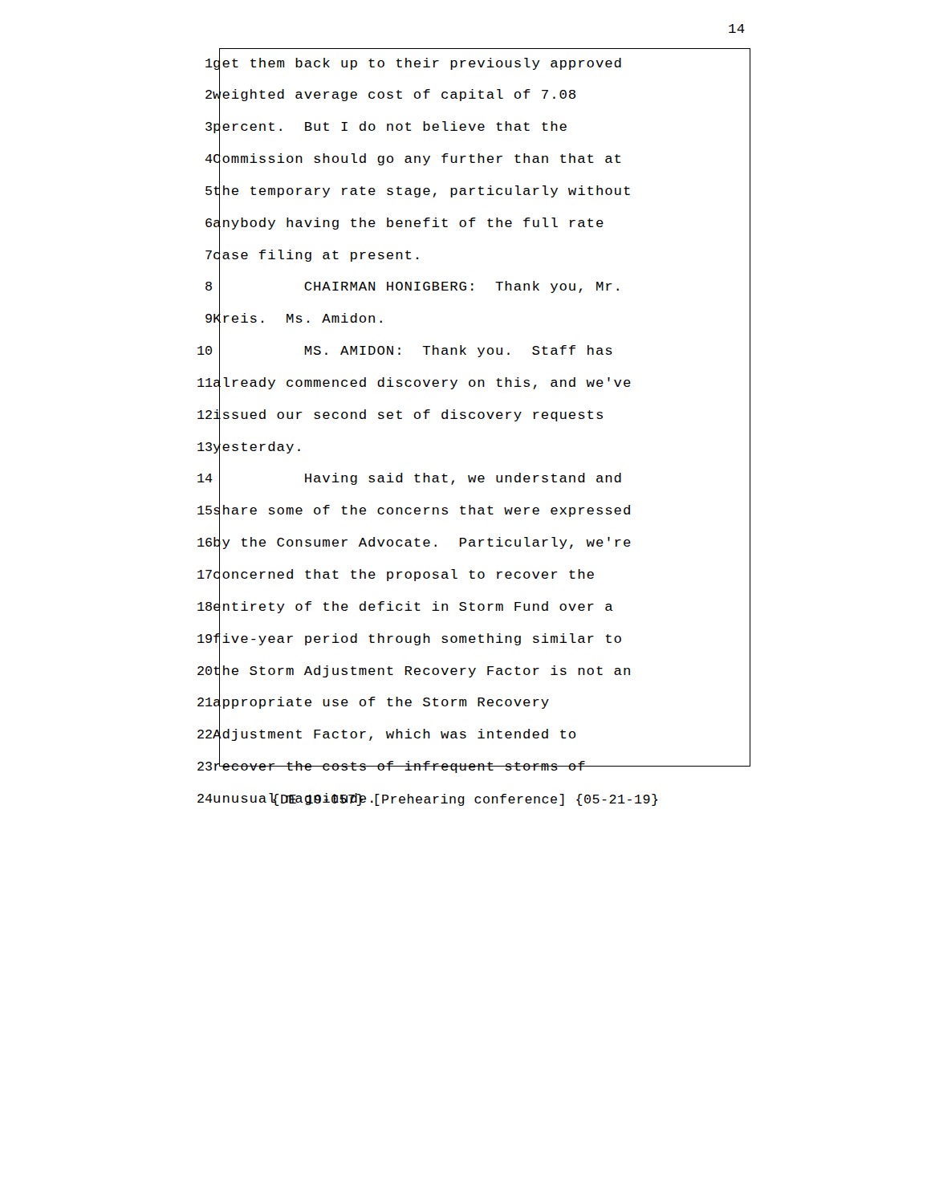14
| 1 | get them back up to their previously approved |
| 2 | weighted average cost of capital of 7.08 |
| 3 | percent. But I do not believe that the |
| 4 | Commission should go any further than that at |
| 5 | the temporary rate stage, particularly without |
| 6 | anybody having the benefit of the full rate |
| 7 | case filing at present. |
| 8 | CHAIRMAN HONIGBERG: Thank you, Mr. |
| 9 | Kreis. Ms. Amidon. |
| 10 | MS. AMIDON: Thank you. Staff has |
| 11 | already commenced discovery on this, and we've |
| 12 | issued our second set of discovery requests |
| 13 | yesterday. |
| 14 | Having said that, we understand and |
| 15 | share some of the concerns that were expressed |
| 16 | by the Consumer Advocate. Particularly, we're |
| 17 | concerned that the proposal to recover the |
| 18 | entirety of the deficit in Storm Fund over a |
| 19 | five-year period through something similar to |
| 20 | the Storm Adjustment Recovery Factor is not an |
| 21 | appropriate use of the Storm Recovery |
| 22 | Adjustment Factor, which was intended to |
| 23 | recover the costs of infrequent storms of |
| 24 | unusual magnitude. |
{DE 19-057} [Prehearing conference] {05-21-19}